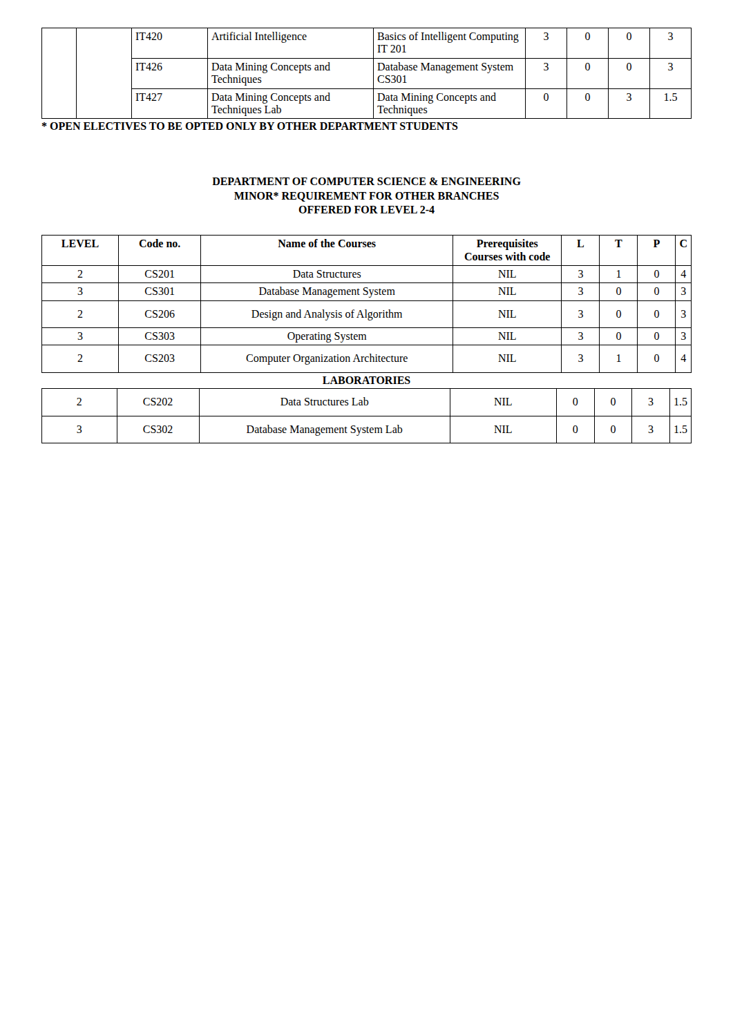| | | IT420 | Artificial Intelligence | Basics of Intelligent Computing IT 201 | 3 | 0 | 0 | 3 |
| IT426 | Data Mining Concepts and Techniques | Database Management System CS301 | 3 | 0 | 0 | 3 |
| IT427 | Data Mining Concepts and Techniques Lab | Data Mining Concepts and Techniques | 0 | 0 | 3 | 1.5 |
* OPEN ELECTIVES TO BE OPTED ONLY BY OTHER DEPARTMENT STUDENTS
DEPARTMENT OF COMPUTER SCIENCE & ENGINEERING
MINOR* REQUIREMENT FOR OTHER BRANCHES
OFFERED FOR LEVEL 2-4
| LEVEL | Code no. | Name of the Courses | Prerequisites Courses with code | L | T | P | C |
| --- | --- | --- | --- | --- | --- | --- | --- |
| 2 | CS201 | Data Structures | NIL | 3 | 1 | 0 | 4 |
| 3 | CS301 | Database Management System | NIL | 3 | 0 | 0 | 3 |
| 2 | CS206 | Design and Analysis of Algorithm | NIL | 3 | 0 | 0 | 3 |
| 3 | CS303 | Operating System | NIL | 3 | 0 | 0 | 3 |
| 2 | CS203 | Computer Organization Architecture | NIL | 3 | 1 | 0 | 4 |
LABORATORIES
| 2 | CS202 | Data Structures Lab | NIL | 0 | 0 | 3 | 1.5 |
| 3 | CS302 | Database Management System Lab | NIL | 0 | 0 | 3 | 1.5 |